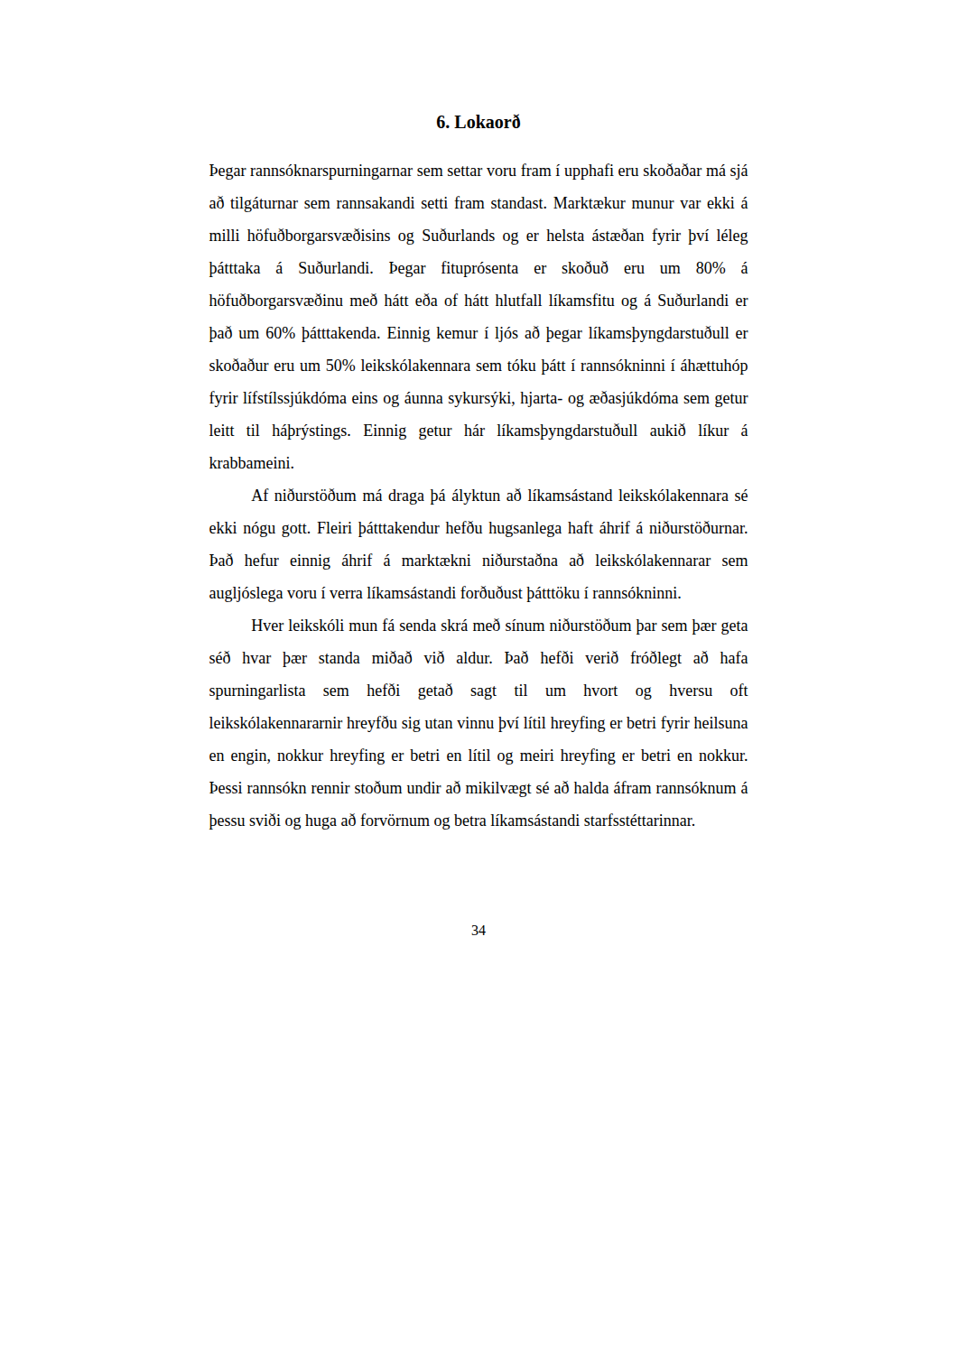6. Lokaorð
Þegar rannsóknarspurningarnar sem settar voru fram í upphafi eru skoðaðar má sjá að tilgáturnar sem rannsakandi setti fram standast. Marktækur munur var ekki á milli höfuðborgarsvæðisins og Suðurlands og er helsta ástæðan fyrir því léleg þátttaka á Suðurlandi. Þegar fituprósenta er skoðuð eru um 80% á höfuðborgarsvæðinu með hátt eða of hátt hlutfall líkamsfitu og á Suðurlandi er það um 60% þátttakenda. Einnig kemur í ljós að þegar líkamsþyngdarstuðull er skoðaður eru um 50% leikskólakennara sem tóku þátt í rannsókninni í áhættuhóp fyrir lífstílssjúkdóma eins og áunna sykursýki, hjarta- og æðasjúkdóma sem getur leitt til háþrýstings. Einnig getur hár líkamsþyngdarstuðull aukið líkur á krabbameini.
Af niðurstöðum má draga þá ályktun að líkamsástand leikskólakennara sé ekki nógu gott. Fleiri þátttakendur hefðu hugsanlega haft áhrif á niðurstöðurnar. Það hefur einnig áhrif á marktækni niðurstaðna að leikskólakennarar sem augljóslega voru í verra líkamsástandi forðuðust þátttöku í rannsókninni.
Hver leikskóli mun fá senda skrá með sínum niðurstöðum þar sem þær geta séð hvar þær standa miðað við aldur. Það hefði verið fróðlegt að hafa spurningarlista sem hefði getað sagt til um hvort og hversu oft leikskólakennararnir hreyfðu sig utan vinnu því lítil hreyfing er betri fyrir heilsuna en engin, nokkur hreyfing er betri en lítil og meiri hreyfing er betri en nokkur. Þessi rannsókn rennir stoðum undir að mikilvægt sé að halda áfram rannsóknum á þessu sviði og huga að forvörnum og betra líkamsástandi starfsstéttarinnar.
34